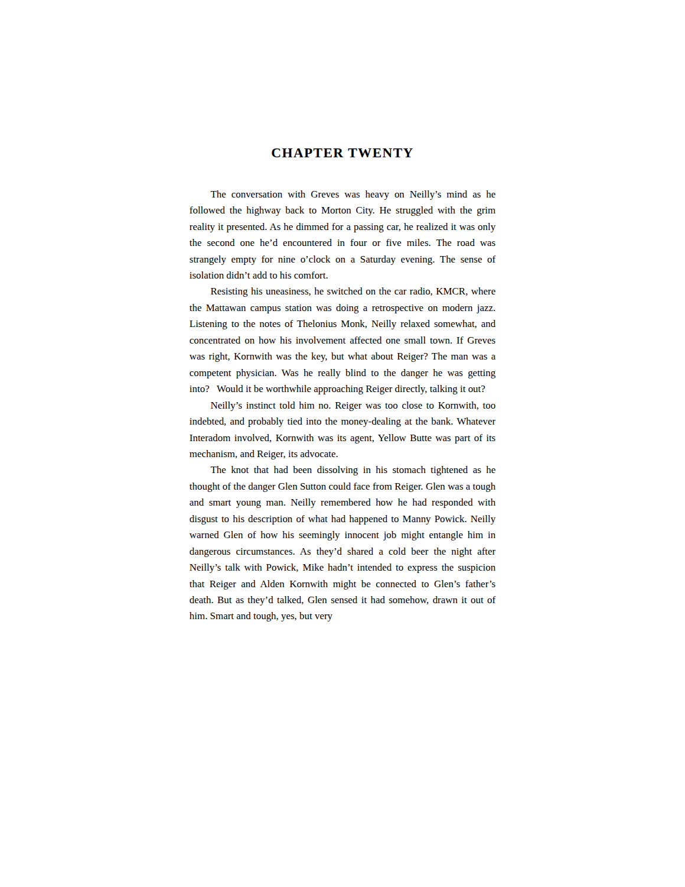CHAPTER TWENTY
The conversation with Greves was heavy on Neilly’s mind as he followed the highway back to Morton City. He struggled with the grim reality it presented. As he dimmed for a passing car, he realized it was only the second one he’d encountered in four or five miles. The road was strangely empty for nine o’clock on a Saturday evening. The sense of isolation didn’t add to his comfort.
Resisting his uneasiness, he switched on the car radio, KMCR, where the Mattawan campus station was doing a retrospective on modern jazz. Listening to the notes of Thelonius Monk, Neilly relaxed somewhat, and concentrated on how his involvement affected one small town. If Greves was right, Kornwith was the key, but what about Reiger? The man was a competent physician. Was he really blind to the danger he was getting into? Would it be worthwhile approaching Reiger directly, talking it out?
Neilly’s instinct told him no. Reiger was too close to Kornwith, too indebted, and probably tied into the money-dealing at the bank. Whatever Interadom involved, Kornwith was its agent, Yellow Butte was part of its mechanism, and Reiger, its advocate.
The knot that had been dissolving in his stomach tightened as he thought of the danger Glen Sutton could face from Reiger. Glen was a tough and smart young man. Neilly remembered how he had responded with disgust to his description of what had happened to Manny Powick. Neilly warned Glen of how his seemingly innocent job might entangle him in dangerous circumstances. As they’d shared a cold beer the night after Neilly’s talk with Powick, Mike hadn’t intended to express the suspicion that Reiger and Alden Kornwith might be connected to Glen’s father’s death. But as they’d talked, Glen sensed it had somehow, drawn it out of him. Smart and tough, yes, but very